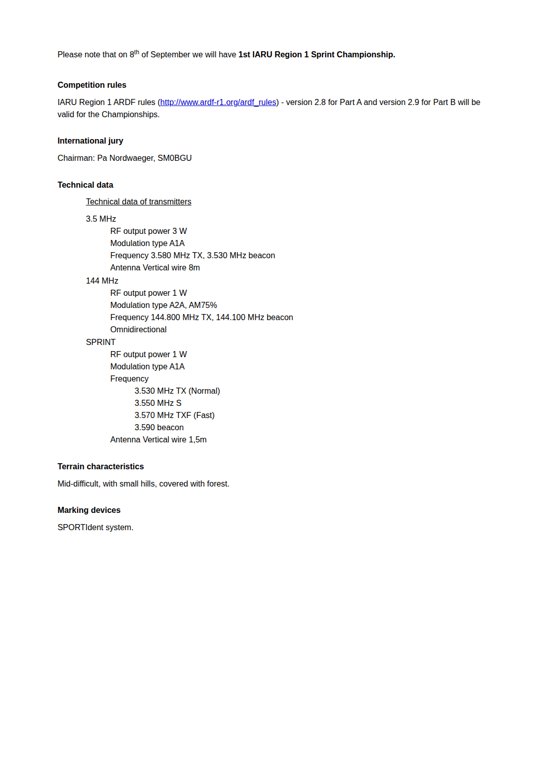Please note that on 8th of September we will have 1st IARU Region 1 Sprint Championship.
Competition rules
IARU Region 1 ARDF rules (http://www.ardf-r1.org/ardf_rules) - version 2.8 for Part A and version 2.9 for Part B will be valid for the Championships.
International jury
Chairman: Pa Nordwaeger, SM0BGU
Technical data
Technical data of transmitters
3.5 MHz
RF output power 3 W
Modulation type A1A
Frequency 3.580 MHz TX, 3.530 MHz beacon
Antenna Vertical wire 8m
144 MHz
RF output power 1 W
Modulation type A2A, AM75%
Frequency 144.800 MHz TX, 144.100 MHz beacon
Omnidirectional
SPRINT
RF output power 1 W
Modulation type A1A
Frequency
3.530 MHz TX (Normal)
3.550 MHz S
3.570 MHz TXF (Fast)
3.590 beacon
Antenna Vertical wire 1,5m
Terrain characteristics
Mid-difficult, with small hills, covered with forest.
Marking devices
SPORTIdent system.